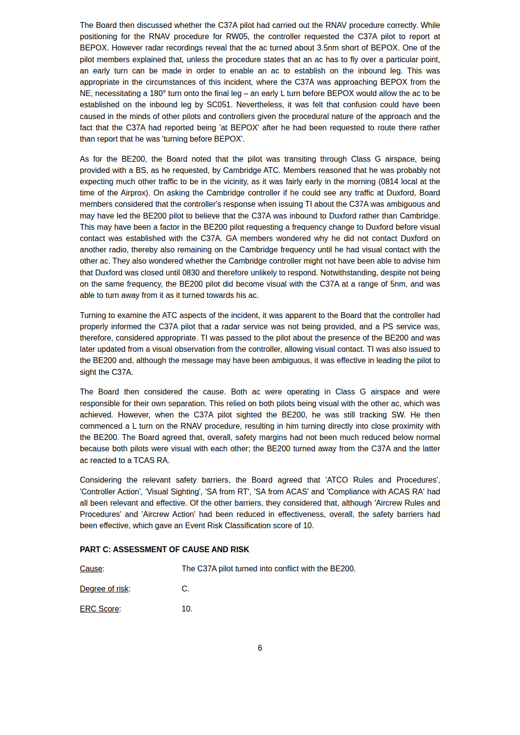The Board then discussed whether the C37A pilot had carried out the RNAV procedure correctly. While positioning for the RNAV procedure for RW05, the controller requested the C37A pilot to report at BEPOX. However radar recordings reveal that the ac turned about 3.5nm short of BEPOX. One of the pilot members explained that, unless the procedure states that an ac has to fly over a particular point, an early turn can be made in order to enable an ac to establish on the inbound leg. This was appropriate in the circumstances of this incident, where the C37A was approaching BEPOX from the NE, necessitating a 180° turn onto the final leg – an early L turn before BEPOX would allow the ac to be established on the inbound leg by SC051. Nevertheless, it was felt that confusion could have been caused in the minds of other pilots and controllers given the procedural nature of the approach and the fact that the C37A had reported being 'at BEPOX' after he had been requested to route there rather than report that he was 'turning before BEPOX'.
As for the BE200, the Board noted that the pilot was transiting through Class G airspace, being provided with a BS, as he requested, by Cambridge ATC. Members reasoned that he was probably not expecting much other traffic to be in the vicinity, as it was fairly early in the morning (0814 local at the time of the Airprox). On asking the Cambridge controller if he could see any traffic at Duxford, Board members considered that the controller's response when issuing TI about the C37A was ambiguous and may have led the BE200 pilot to believe that the C37A was inbound to Duxford rather than Cambridge. This may have been a factor in the BE200 pilot requesting a frequency change to Duxford before visual contact was established with the C37A. GA members wondered why he did not contact Duxford on another radio, thereby also remaining on the Cambridge frequency until he had visual contact with the other ac. They also wondered whether the Cambridge controller might not have been able to advise him that Duxford was closed until 0830 and therefore unlikely to respond. Notwithstanding, despite not being on the same frequency, the BE200 pilot did become visual with the C37A at a range of 5nm, and was able to turn away from it as it turned towards his ac.
Turning to examine the ATC aspects of the incident, it was apparent to the Board that the controller had properly informed the C37A pilot that a radar service was not being provided, and a PS service was, therefore, considered appropriate. TI was passed to the pilot about the presence of the BE200 and was later updated from a visual observation from the controller, allowing visual contact. TI was also issued to the BE200 and, although the message may have been ambiguous, it was effective in leading the pilot to sight the C37A.
The Board then considered the cause. Both ac were operating in Class G airspace and were responsible for their own separation. This relied on both pilots being visual with the other ac, which was achieved. However, when the C37A pilot sighted the BE200, he was still tracking SW. He then commenced a L turn on the RNAV procedure, resulting in him turning directly into close proximity with the BE200. The Board agreed that, overall, safety margins had not been much reduced below normal because both pilots were visual with each other; the BE200 turned away from the C37A and the latter ac reacted to a TCAS RA.
Considering the relevant safety barriers, the Board agreed that 'ATCO Rules and Procedures', 'Controller Action', 'Visual Sighting', 'SA from RT', 'SA from ACAS' and 'Compliance with ACAS RA' had all been relevant and effective. Of the other barriers, they considered that, although 'Aircrew Rules and Procedures' and 'Aircrew Action' had been reduced in effectiveness, overall, the safety barriers had been effective, which gave an Event Risk Classification score of 10.
Part C: Assessment of Cause and Risk
| Cause : | The C37A pilot turned into conflict with the BE200. |
| Degree of risk : | C. |
| ERC Score : | 10. |
6